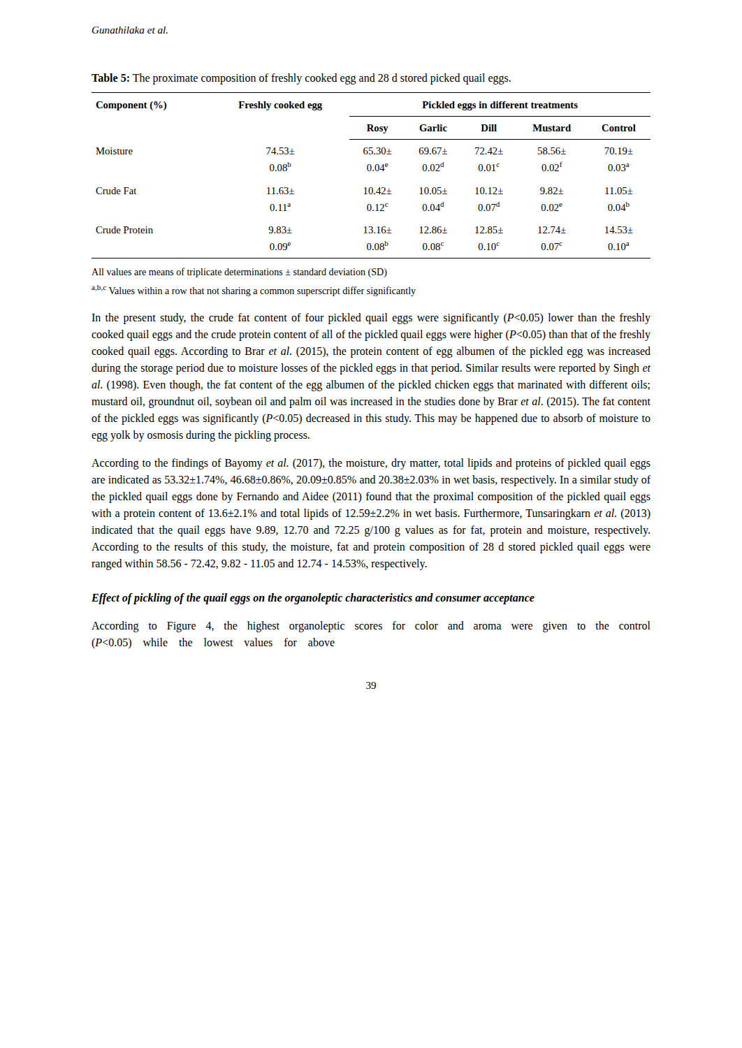Gunathilaka et al.
Table 5: The proximate composition of freshly cooked egg and 28 d stored picked quail eggs.
| Component (%) | Freshly cooked egg | Pickled eggs in different treatments |
| --- | --- | --- |
| Rosy | Garlic | Dill | Mustard | Control |
| Moisture | 74.53± 0.08 b | 65.30± 0.04 e | 69.67± 0.02 d | 72.42± 0.01 c | 58.56± 0.02 f | 70.19± 0.03 a |
| Crude Fat | 11.63± 0.11 a | 10.42± 0.12 c | 10.05± 0.04 d | 10.12± 0.07 d | 9.82± 0.02 e | 11.05± 0.04 b |
| Crude Protein | 9.83± 0.09 e | 13.16± 0.08 b | 12.86± 0.08 c | 12.85± 0.10 c | 12.74± 0.07 c | 14.53± 0.10 a |
All values are means of triplicate determinations ± standard deviation (SD)
a,b,c Values within a row that not sharing a common superscript differ significantly
In the present study, the crude fat content of four pickled quail eggs were significantly (P<0.05) lower than the freshly cooked quail eggs and the crude protein content of all of the pickled quail eggs were higher (P<0.05) than that of the freshly cooked quail eggs. According to Brar et al. (2015), the protein content of egg albumen of the pickled egg was increased during the storage period due to moisture losses of the pickled eggs in that period. Similar results were reported by Singh et al. (1998). Even though, the fat content of the egg albumen of the pickled chicken eggs that marinated with different oils; mustard oil, groundnut oil, soybean oil and palm oil was increased in the studies done by Brar et al. (2015). The fat content of the pickled eggs was significantly (P<0.05) decreased in this study. This may be happened due to absorb of moisture to egg yolk by osmosis during the pickling process.
According to the findings of Bayomy et al. (2017), the moisture, dry matter, total lipids and proteins of pickled quail eggs are indicated as 53.32±1.74%, 46.68±0.86%, 20.09±0.85% and 20.38±2.03% in wet basis, respectively. In a similar study of the pickled quail eggs done by Fernando and Aidee (2011) found that the proximal composition of the pickled quail eggs with a protein content of 13.6±2.1% and total lipids of 12.59±2.2% in wet basis. Furthermore, Tunsaringkarn et al. (2013) indicated that the quail eggs have 9.89, 12.70 and 72.25 g/100 g values as for fat, protein and moisture, respectively. According to the results of this study, the moisture, fat and protein composition of 28 d stored pickled quail eggs were ranged within 58.56 - 72.42, 9.82 - 11.05 and 12.74 - 14.53%, respectively.
Effect of pickling of the quail eggs on the organoleptic characteristics and consumer acceptance
According to Figure 4, the highest organoleptic scores for color and aroma were given to the control (P<0.05) while the lowest values for above
39